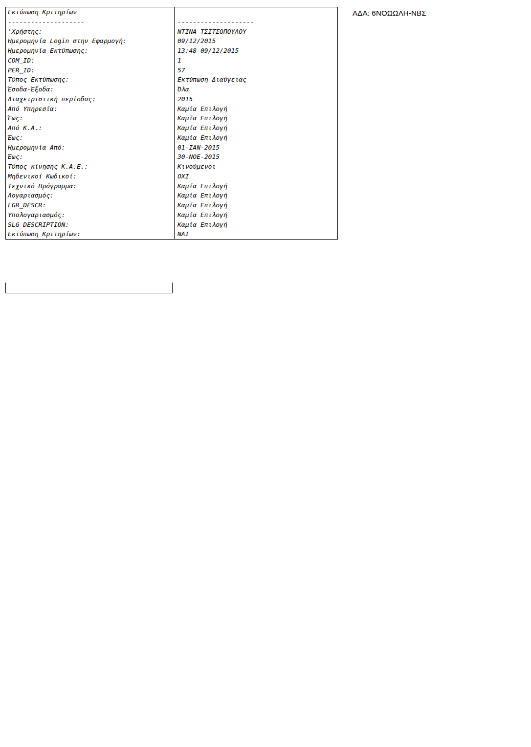ΑΔΑ: 6ΝΟΩΩΛΗ-ΝΒΣ
| Εκτύπωση Κριτηρίων | |
| -------------------- | -------------------- |
| 'Χρήστης: | ΝΤΙΝΑ ΤΣΙΤΣΟΠΟΥΛΟΥ |
| Ημερομηνία Login στην Εφαρμογή: | 09/12/2015 |
| Ημερομηνία Εκτύπωσης: | 13:48 09/12/2015 |
| COM_ID: | 1 |
| PER_ID: | 57 |
| Τύπος Εκτύπωσης: | Εκτύπωση Διαύγειας |
| Έσοδα-Έξοδα: | Όλα |
| Διαχειριστική περίοδος: | 2015 |
| Από Υπηρεσία: | Καμία Επιλογή |
| Έως: | Καμία Επιλογή |
| Από Κ.Α.: | Καμία Επιλογή |
| Έως: | Καμία Επιλογή |
| Ημερομηνία Από: | 01-ΙΑΝ-2015 |
| Έως: | 30-ΝΟΕ-2015 |
| Τύπος κίνησης Κ.Α.Ε.: | Κινούμενοι |
| Μηδενικοί Κωδικοί: | ΟΧΙ |
| Τεχνικό Πρόγραμμα: | Καμία Επιλογή |
| Λογαριασμός: | Καμία Επιλογή |
| LGR_DESCR: | Καμία Επιλογή |
| Υπολογαριασμός: | Καμία Επιλογή |
| SLG_DESCRIPTION: | Καμία Επιλογή |
| Εκτύπωση Κριτηρίων: | ΝΑΙ |